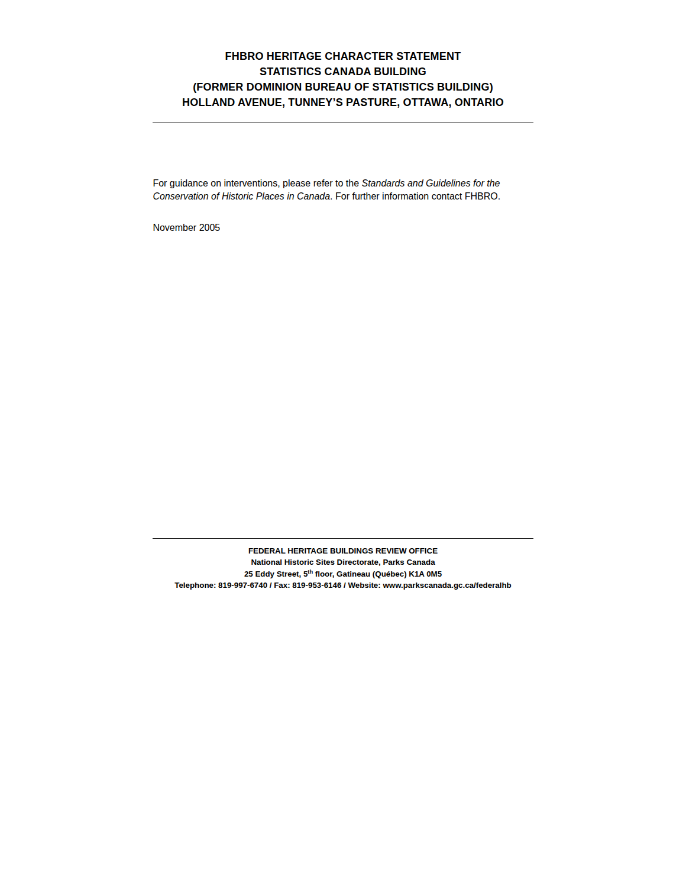FHBRO HERITAGE CHARACTER STATEMENT STATISTICS CANADA BUILDING (FORMER DOMINION BUREAU OF STATISTICS BUILDING) HOLLAND AVENUE, TUNNEY’S PASTURE, OTTAWA, ONTARIO
For guidance on interventions, please refer to the Standards and Guidelines for the Conservation of Historic Places in Canada. For further information contact FHBRO.
November 2005
FEDERAL HERITAGE BUILDINGS REVIEW OFFICE National Historic Sites Directorate, Parks Canada 25 Eddy Street, 5th floor, Gatineau (Québec) K1A 0M5 Telephone: 819-997-6740 / Fax: 819-953-6146 / Website: www.parkscanada.gc.ca/federalhb